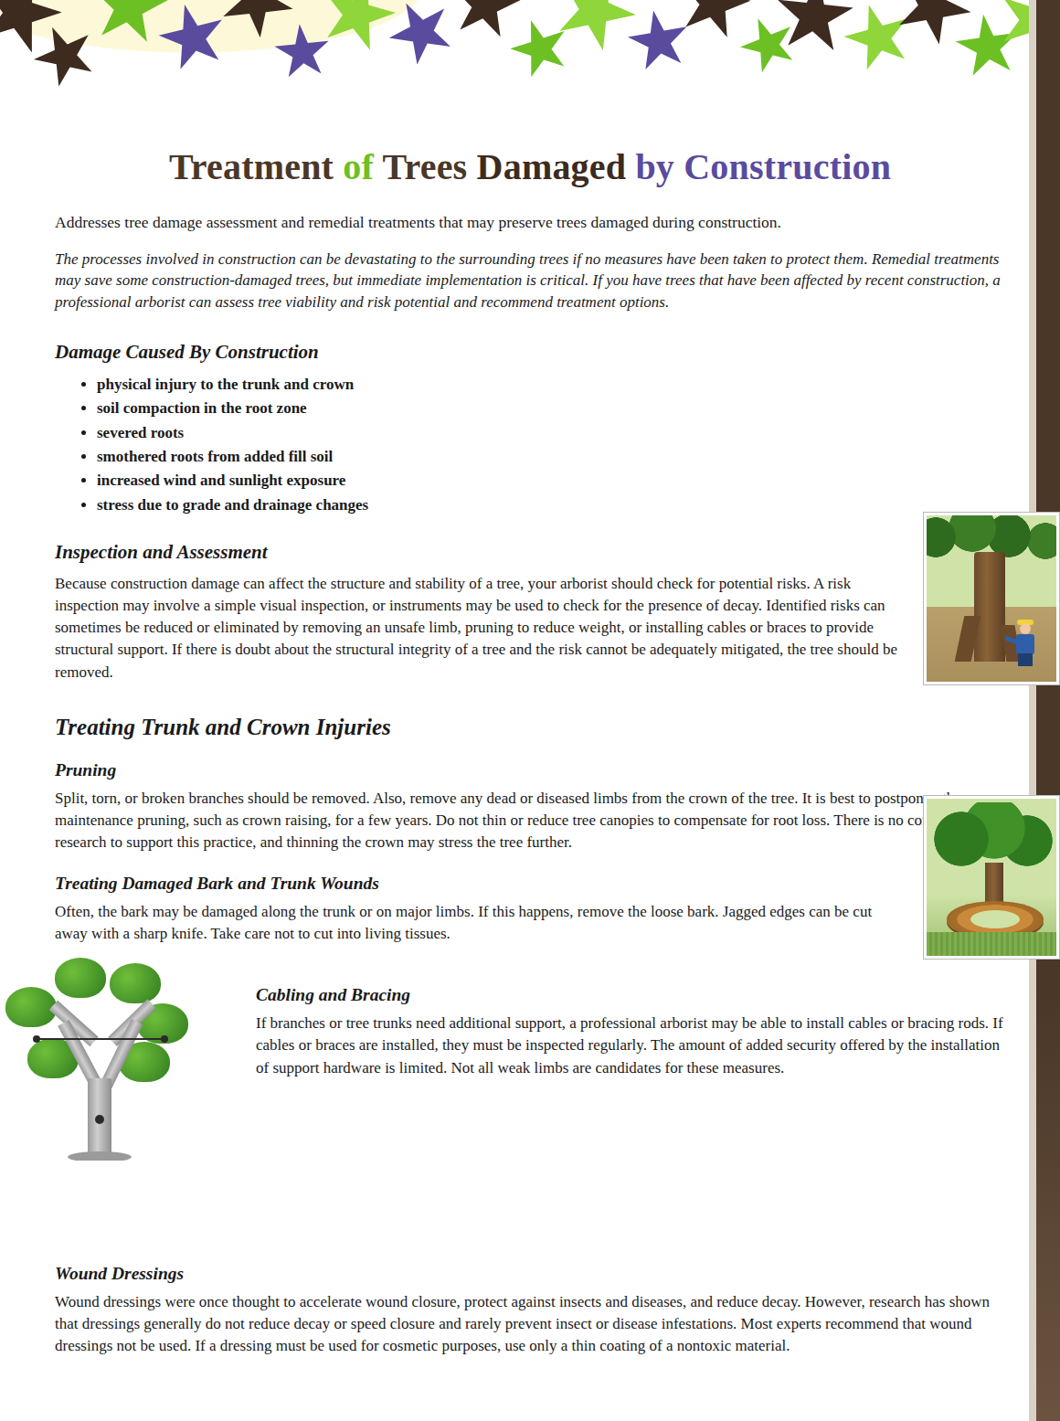Treatment of Trees Damaged by Construction
Addresses tree damage assessment and remedial treatments that may preserve trees damaged during construction.
The processes involved in construction can be devastating to the surrounding trees if no measures have been taken to protect them. Remedial treatments may save some construction-damaged trees, but immediate implementation is critical. If you have trees that have been affected by recent construction, a professional arborist can assess tree viability and risk potential and recommend treatment options.
Damage Caused By Construction
physical injury to the trunk and crown
soil compaction in the root zone
severed roots
smothered roots from added fill soil
increased wind and sunlight exposure
stress due to grade and drainage changes
Inspection and Assessment
Because construction damage can affect the structure and stability of a tree, your arborist should check for potential risks. A risk inspection may involve a simple visual inspection, or instruments may be used to check for the presence of decay. Identified risks can sometimes be reduced or eliminated by removing an unsafe limb, pruning to reduce weight, or installing cables or braces to provide structural support. If there is doubt about the structural integrity of a tree and the risk cannot be adequately mitigated, the tree should be removed.
Treating Trunk and Crown Injuries
Pruning
Split, torn, or broken branches should be removed. Also, remove any dead or diseased limbs from the crown of the tree. It is best to postpone other maintenance pruning, such as crown raising, for a few years. Do not thin or reduce tree canopies to compensate for root loss. There is no conclusive research to support this practice, and thinning the crown may stress the tree further.
Treating Damaged Bark and Trunk Wounds
Often, the bark may be damaged along the trunk or on major limbs. If this happens, remove the loose bark. Jagged edges can be cut away with a sharp knife. Take care not to cut into living tissues.
Cabling and Bracing
If branches or tree trunks need additional support, a professional arborist may be able to install cables or bracing rods. If cables or braces are installed, they must be inspected regularly. The amount of added security offered by the installation of support hardware is limited. Not all weak limbs are candidates for these measures.
Wound Dressings
Wound dressings were once thought to accelerate wound closure, protect against insects and diseases, and reduce decay. However, research has shown that dressings generally do not reduce decay or speed closure and rarely prevent insect or disease infestations. Most experts recommend that wound dressings not be used. If a dressing must be used for cosmetic purposes, use only a thin coating of a nontoxic material.